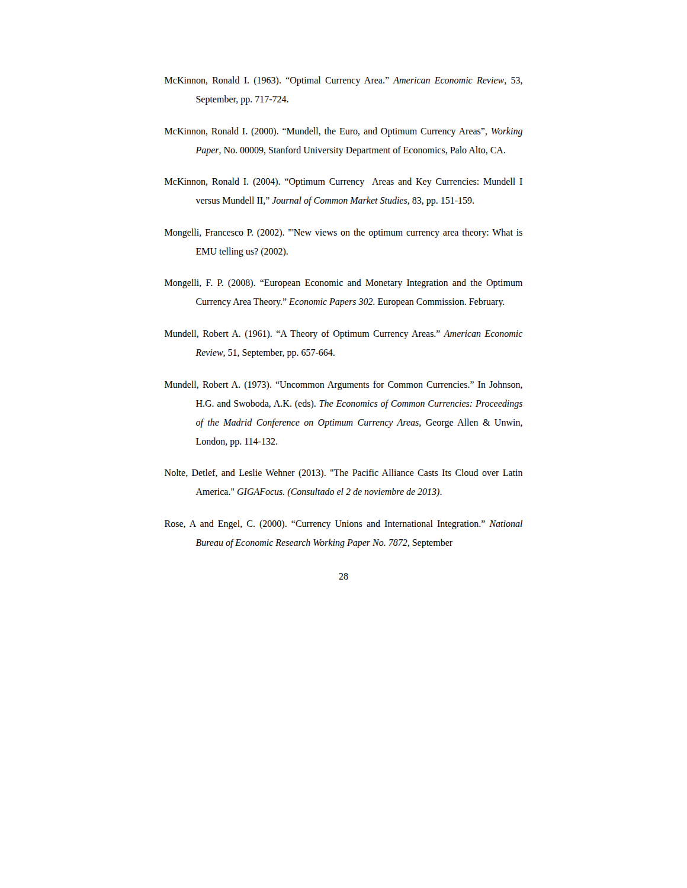McKinnon, Ronald I. (1963). “Optimal Currency Area.” American Economic Review, 53, September, pp. 717-724.
McKinnon, Ronald I. (2000). “Mundell, the Euro, and Optimum Currency Areas”, Working Paper, No. 00009, Stanford University Department of Economics, Palo Alto, CA.
McKinnon, Ronald I. (2004). “Optimum Currency Areas and Key Currencies: Mundell I versus Mundell II,” Journal of Common Market Studies, 83, pp. 151-159.
Mongelli, Francesco P. (2002). "'New views on the optimum currency area theory: What is EMU telling us? (2002).
Mongelli, F. P. (2008). “European Economic and Monetary Integration and the Optimum Currency Area Theory.” Economic Papers 302. European Commission. February.
Mundell, Robert A. (1961). “A Theory of Optimum Currency Areas.” American Economic Review, 51, September, pp. 657-664.
Mundell, Robert A. (1973). “Uncommon Arguments for Common Currencies.” In Johnson, H.G. and Swoboda, A.K. (eds). The Economics of Common Currencies: Proceedings of the Madrid Conference on Optimum Currency Areas, George Allen & Unwin, London, pp. 114-132.
Nolte, Detlef, and Leslie Wehner (2013). "The Pacific Alliance Casts Its Cloud over Latin America." GIGAFocus. (Consultado el 2 de noviembre de 2013).
Rose, A and Engel, C. (2000). “Currency Unions and International Integration.” National Bureau of Economic Research Working Paper No. 7872, September
28